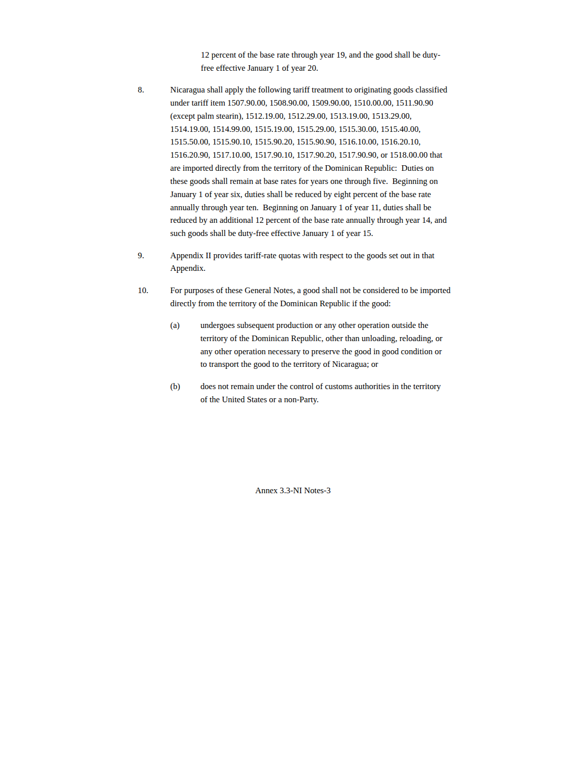12 percent of the base rate through year 19, and the good shall be duty-free effective January 1 of year 20.
8.
Nicaragua shall apply the following tariff treatment to originating goods classified under tariff item 1507.90.00, 1508.90.00, 1509.90.00, 1510.00.00, 1511.90.90 (except palm stearin), 1512.19.00, 1512.29.00, 1513.19.00, 1513.29.00, 1514.19.00, 1514.99.00, 1515.19.00, 1515.29.00, 1515.30.00, 1515.40.00, 1515.50.00, 1515.90.10, 1515.90.20, 1515.90.90, 1516.10.00, 1516.20.10, 1516.20.90, 1517.10.00, 1517.90.10, 1517.90.20, 1517.90.90, or 1518.00.00 that are imported directly from the territory of the Dominican Republic: Duties on these goods shall remain at base rates for years one through five. Beginning on January 1 of year six, duties shall be reduced by eight percent of the base rate annually through year ten. Beginning on January 1 of year 11, duties shall be reduced by an additional 12 percent of the base rate annually through year 14, and such goods shall be duty-free effective January 1 of year 15.
9.
Appendix II provides tariff-rate quotas with respect to the goods set out in that Appendix.
10.
For purposes of these General Notes, a good shall not be considered to be imported directly from the territory of the Dominican Republic if the good:
(a)
undergoes subsequent production or any other operation outside the territory of the Dominican Republic, other than unloading, reloading, or any other operation necessary to preserve the good in good condition or to transport the good to the territory of Nicaragua; or
(b)
does not remain under the control of customs authorities in the territory of the United States or a non-Party.
Annex 3.3-NI Notes-3